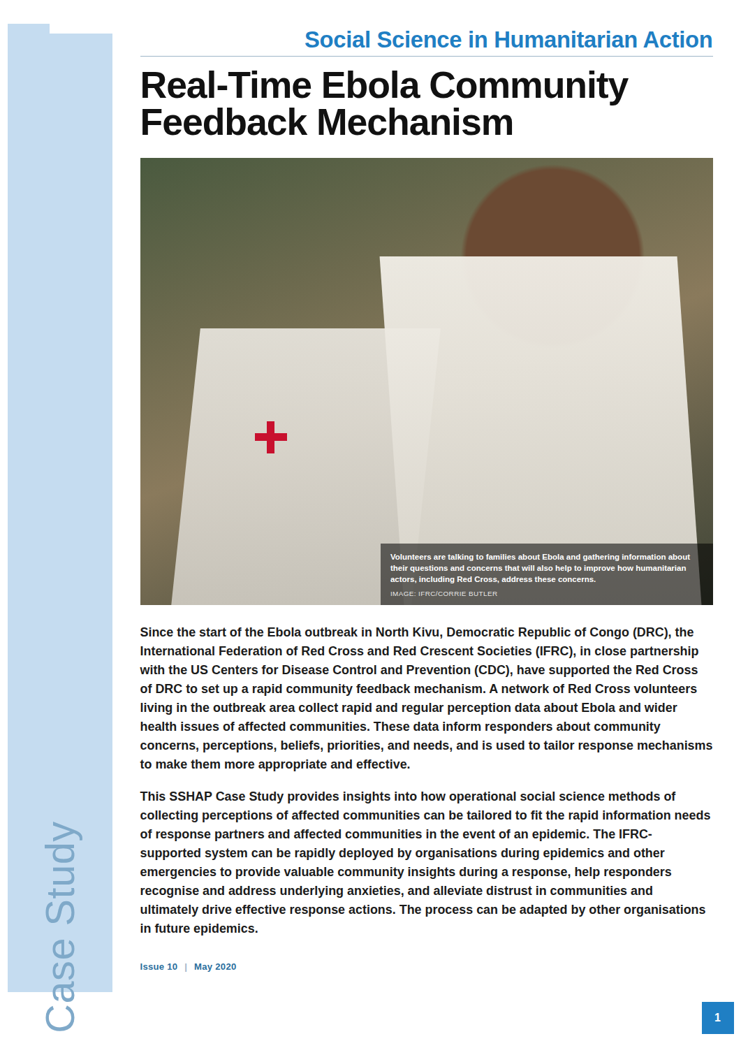Case Study
Social Science in Humanitarian Action
Real-Time Ebola Community
Feedback Mechanism
Volunteers are talking to families about Ebola and gathering information about their questions and concerns that will also help to improve how humanitarian actors, including Red Cross, address these concerns. Image: IFRC/Corrie Butler
Since the start of the Ebola outbreak in North Kivu, Democratic Republic of Congo (DRC), the International Federation of Red Cross and Red Crescent Societies (IFRC), in close partnership with the US Centers for Disease Control and Prevention (CDC), have supported the Red Cross of DRC to set up a rapid community feedback mechanism. A network of Red Cross volunteers living in the outbreak area collect rapid and regular perception data about Ebola and wider health issues of affected communities. These data inform responders about community concerns, perceptions, beliefs, priorities, and needs, and is used to tailor response mechanisms to make them more appropriate and effective.
This SSHAP Case Study provides insights into how operational social science methods of collecting perceptions of affected communities can be tailored to fit the rapid information needs of response partners and affected communities in the event of an epidemic. The IFRC-supported system can be rapidly deployed by organisations during epidemics and other emergencies to provide valuable community insights during a response, help responders recognise and address underlying anxieties, and alleviate distrust in communities and ultimately drive effective response actions. The process can be adapted by other organisations in future epidemics.
Issue 10 | May 2020
1